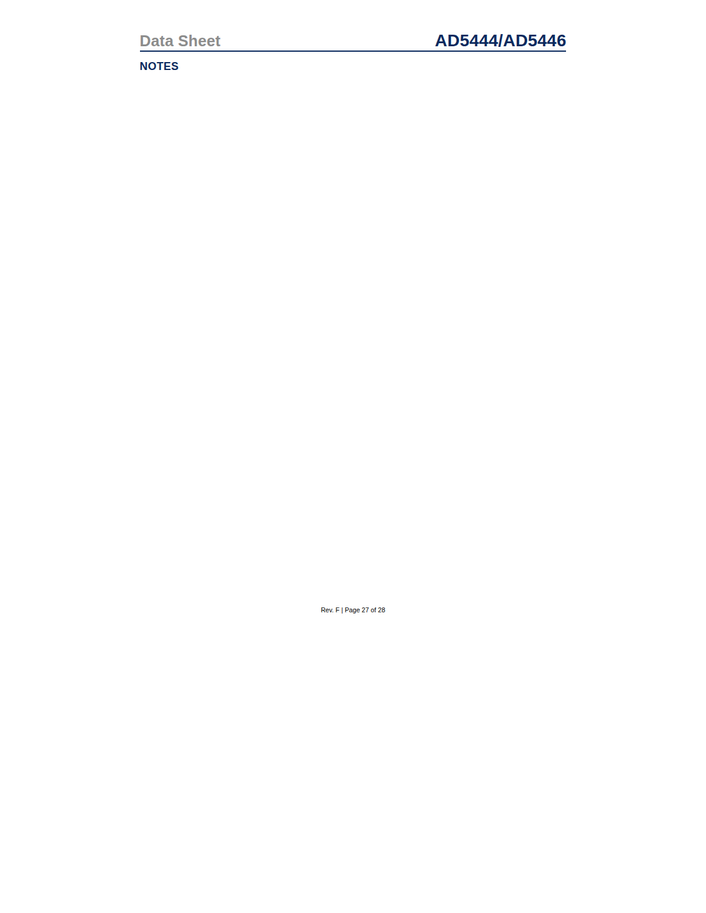Data Sheet
AD5444/AD5446
NOTES
Rev. F | Page 27 of 28